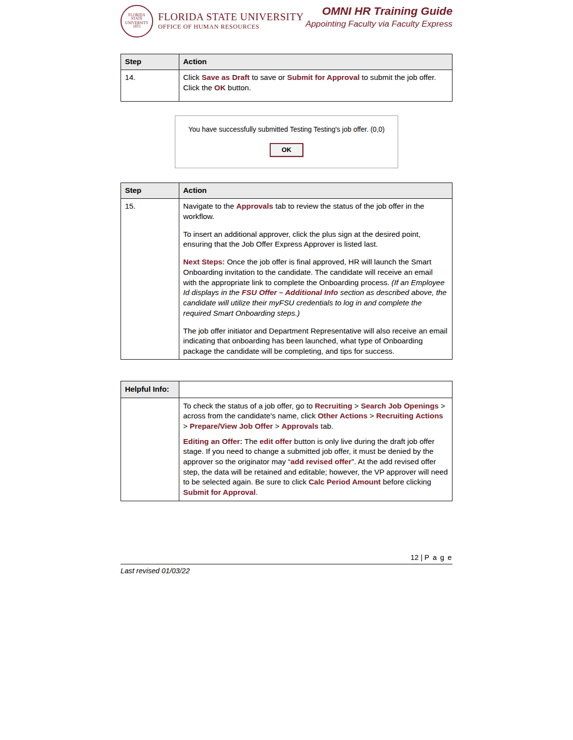FLORIDA
STATE
UNIVERSITY
1851
FLORIDA STATE UNIVERSITY
OFFICE OF HUMAN RESOURCES
OMNI HR Training Guide
Appointing Faculty via Faculty Express
| Step | Action |
| --- | --- |
| 14. | Click Save as Draft to save or Submit for Approval to submit the job offer. Click the OK button. |
You have successfully submitted Testing Testing's job offer. (0,0)
OK
| Step | Action |
| --- | --- |
| 15. | Navigate to the Approvals tab to review the status of the job offer in the workflow. To insert an additional approver, click the plus sign at the desired point, ensuring that the Job Offer Express Approver is listed last. Next Steps: Once the job offer is final approved, HR will launch the Smart Onboarding invitation to the candidate. The candidate will receive an email with the appropriate link to complete the Onboarding process. (If an Employee Id displays in the FSU Offer – Additional Info section as described above, the candidate will utilize their myFSU credentials to log in and complete the required Smart Onboarding steps.) The job offer initiator and Department Representative will also receive an email indicating that onboarding has been launched, what type of Onboarding package the candidate will be completing, and tips for success. |
| Helpful Info: | |
| | To check the status of a job offer, go to Recruiting > Search Job Openings > across from the candidate’s name, click Other Actions > Recruiting Actions > Prepare/View Job Offer > Approvals tab. Editing an Offer: The edit offer button is only live during the draft job offer stage. If you need to change a submitted job offer, it must be denied by the approver so the originator may “ add revised offer ”. At the add revised offer step, the data will be retained and editable; however, the VP approver will need to be selected again. Be sure to click Calc Period Amount before clicking Submit for Approval . |
12 | P a g e
Last revised 01/03/22